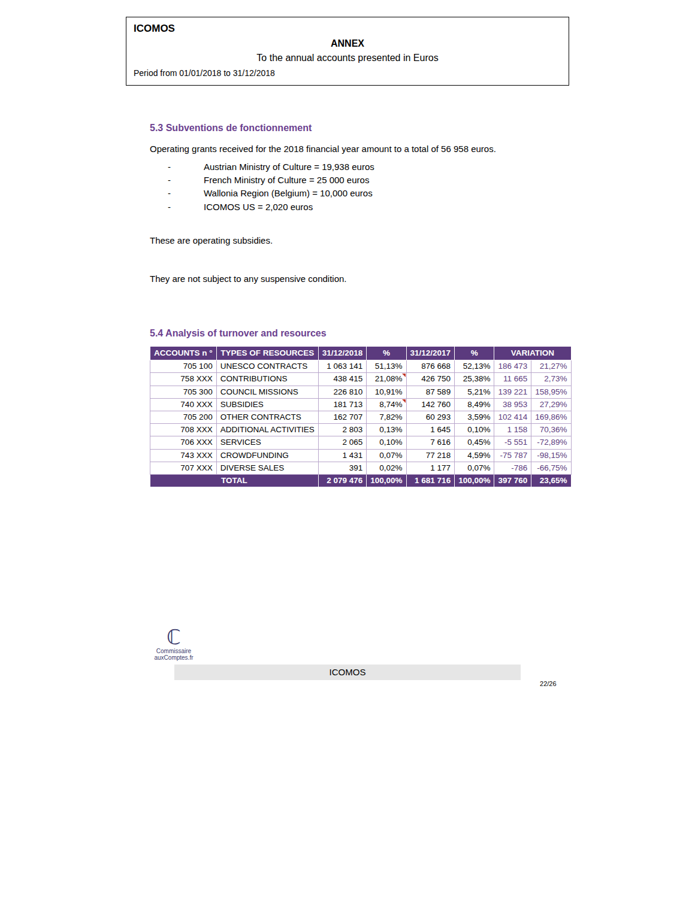ICOMOS
ANNEX
To the annual accounts presented in Euros
Period from 01/01/2018 to 31/12/2018
5.3 Subventions de fonctionnement
Operating grants received for the 2018 financial year amount to a total of 56 958 euros.
Austrian Ministry of Culture = 19,938 euros
French Ministry of Culture = 25 000 euros
Wallonia Region (Belgium) = 10,000 euros
ICOMOS US = 2,020 euros
These are operating subsidies.
They are not subject to any suspensive condition.
5.4 Analysis of turnover and resources
| ACCOUNTS n ° | TYPES OF RESOURCES | 31/12/2018 | % | 31/12/2017 | % | VARIATION |
| --- | --- | --- | --- | --- | --- | --- |
| 705 100 | UNESCO CONTRACTS | 1 063 141 | 51,13% | 876 668 | 52,13% | 186 473 | 21,27% |
| 758 XXX | CONTRIBUTIONS | 438 415 | 21,08% | 426 750 | 25,38% | 11 665 | 2,73% |
| 705 300 | COUNCIL MISSIONS | 226 810 | 10,91% | 87 589 | 5,21% | 139 221 | 158,95% |
| 740 XXX | SUBSIDIES | 181 713 | 8,74% | 142 760 | 8,49% | 38 953 | 27,29% |
| 705 200 | OTHER CONTRACTS | 162 707 | 7,82% | 60 293 | 3,59% | 102 414 | 169,86% |
| 708 XXX | ADDITIONAL ACTIVITIES | 2 803 | 0,13% | 1 645 | 0,10% | 1 158 | 70,36% |
| 706 XXX | SERVICES | 2 065 | 0,10% | 7 616 | 0,45% | -5 551 | -72,89% |
| 743 XXX | CROWDFUNDING | 1 431 | 0,07% | 77 218 | 4,59% | -75 787 | -98,15% |
| 707 XXX | DIVERSE SALES | 391 | 0,02% | 1 177 | 0,07% | -786 | -66,75% |
| TOTAL | 2 079 476 | 100,00% | 1 681 716 | 100,00% | 397 760 | 23,65% |
ℂ
Commissaire
auxComptes.fr
ICOMOS 22/26